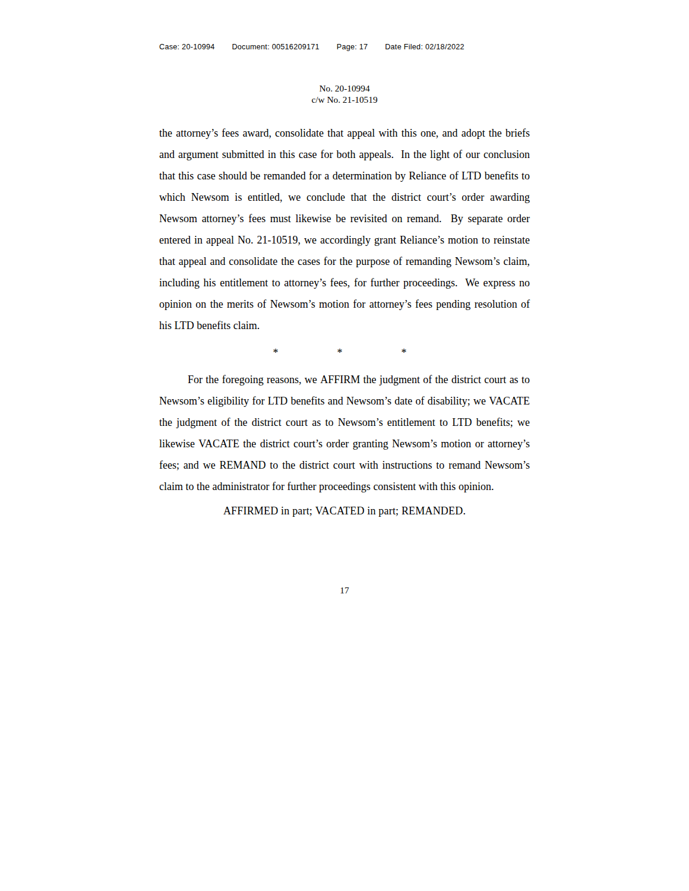Case: 20-10994 Document: 00516209171 Page: 17 Date Filed: 02/18/2022
No. 20-10994 c/w No. 21-10519
the attorney’s fees award, consolidate that appeal with this one, and adopt the briefs and argument submitted in this case for both appeals. In the light of our conclusion that this case should be remanded for a determination by Reliance of LTD benefits to which Newsom is entitled, we conclude that the district court’s order awarding Newsom attorney’s fees must likewise be revisited on remand. By separate order entered in appeal No. 21-10519, we accordingly grant Reliance’s motion to reinstate that appeal and consolidate the cases for the purpose of remanding Newsom’s claim, including his entitlement to attorney’s fees, for further proceedings. We express no opinion on the merits of Newsom’s motion for attorney’s fees pending resolution of his LTD benefits claim.
* * *
For the foregoing reasons, we AFFIRM the judgment of the district court as to Newsom’s eligibility for LTD benefits and Newsom’s date of disability; we VACATE the judgment of the district court as to Newsom’s entitlement to LTD benefits; we likewise VACATE the district court’s order granting Newsom’s motion or attorney’s fees; and we REMAND to the district court with instructions to remand Newsom’s claim to the administrator for further proceedings consistent with this opinion.
AFFIRMED in part; VACATED in part; REMANDED.
17